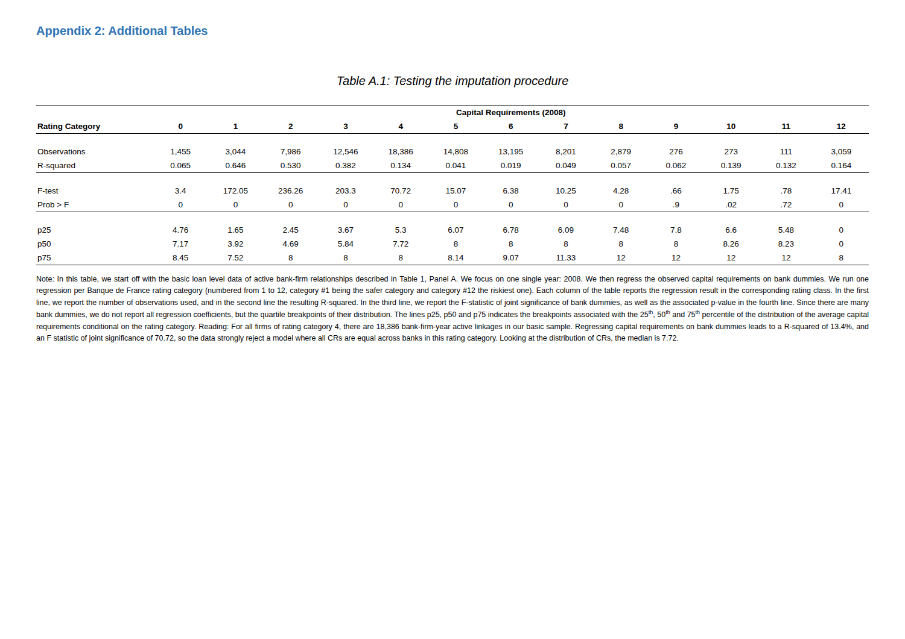Appendix 2: Additional Tables
Table A.1: Testing the imputation procedure
| | Capital Requirements (2008) |
| Rating Category | 0 | 1 | 2 | 3 | 4 | 5 | 6 | 7 | 8 | 9 | 10 | 11 | 12 |
| Observations | 1,455 | 3,044 | 7,986 | 12,546 | 18,386 | 14,808 | 13,195 | 8,201 | 2,879 | 276 | 273 | 111 | 3,059 |
| R-squared | 0.065 | 0.646 | 0.530 | 0.382 | 0.134 | 0.041 | 0.019 | 0.049 | 0.057 | 0.062 | 0.139 | 0.132 | 0.164 |
| F-test | 3.4 | 172.05 | 236.26 | 203.3 | 70.72 | 15.07 | 6.38 | 10.25 | 4.28 | .66 | 1.75 | .78 | 17.41 |
| Prob > F | 0 | 0 | 0 | 0 | 0 | 0 | 0 | 0 | 0 | .9 | .02 | .72 | 0 |
| p25 | 4.76 | 1.65 | 2.45 | 3.67 | 5.3 | 6.07 | 6.78 | 6.09 | 7.48 | 7.8 | 6.6 | 5.48 | 0 |
| p50 | 7.17 | 3.92 | 4.69 | 5.84 | 7.72 | 8 | 8 | 8 | 8 | 8 | 8.26 | 8.23 | 0 |
| p75 | 8.45 | 7.52 | 8 | 8 | 8 | 8.14 | 9.07 | 11.33 | 12 | 12 | 12 | 12 | 8 |
Note: In this table, we start off with the basic loan level data of active bank-firm relationships described in Table 1, Panel A. We focus on one single year: 2008. We then regress the observed capital requirements on bank dummies. We run one regression per Banque de France rating category (numbered from 1 to 12, category #1 being the safer category and category #12 the riskiest one). Each column of the table reports the regression result in the corresponding rating class. In the first line, we report the number of observations used, and in the second line the resulting R-squared. In the third line, we report the F-statistic of joint significance of bank dummies, as well as the associated p-value in the fourth line. Since there are many bank dummies, we do not report all regression coefficients, but the quartile breakpoints of their distribution. The lines p25, p50 and p75 indicates the breakpoints associated with the 25th, 50th and 75th percentile of the distribution of the average capital requirements conditional on the rating category. Reading: For all firms of rating category 4, there are 18,386 bank-firm-year active linkages in our basic sample. Regressing capital requirements on bank dummies leads to a R-squared of 13.4%, and an F statistic of joint significance of 70.72, so the data strongly reject a model where all CRs are equal across banks in this rating category. Looking at the distribution of CRs, the median is 7.72.